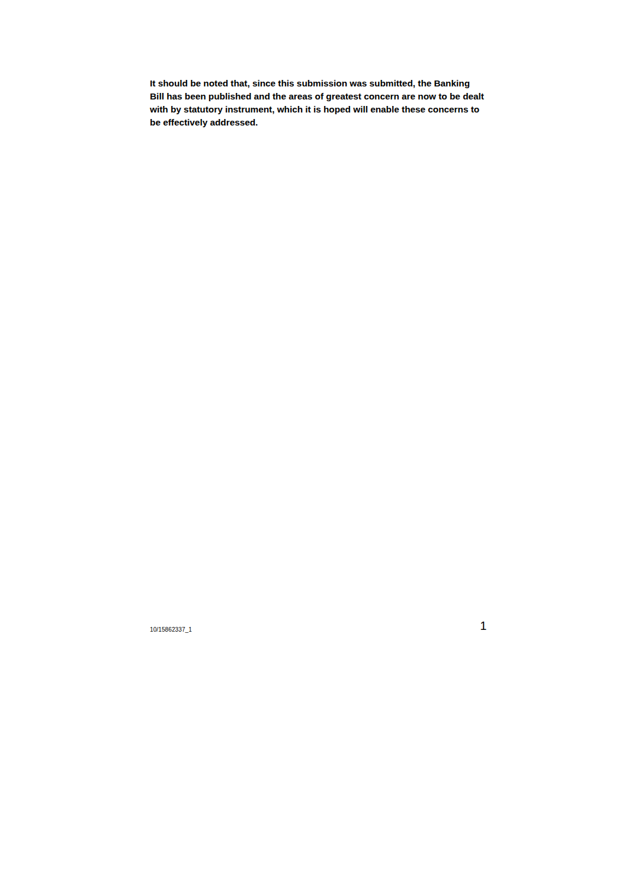It should be noted that, since this submission was submitted, the Banking Bill has been published and the areas of greatest concern are now to be dealt with by statutory instrument, which it is hoped will enable these concerns to be effectively addressed.
10/15862337_1 1